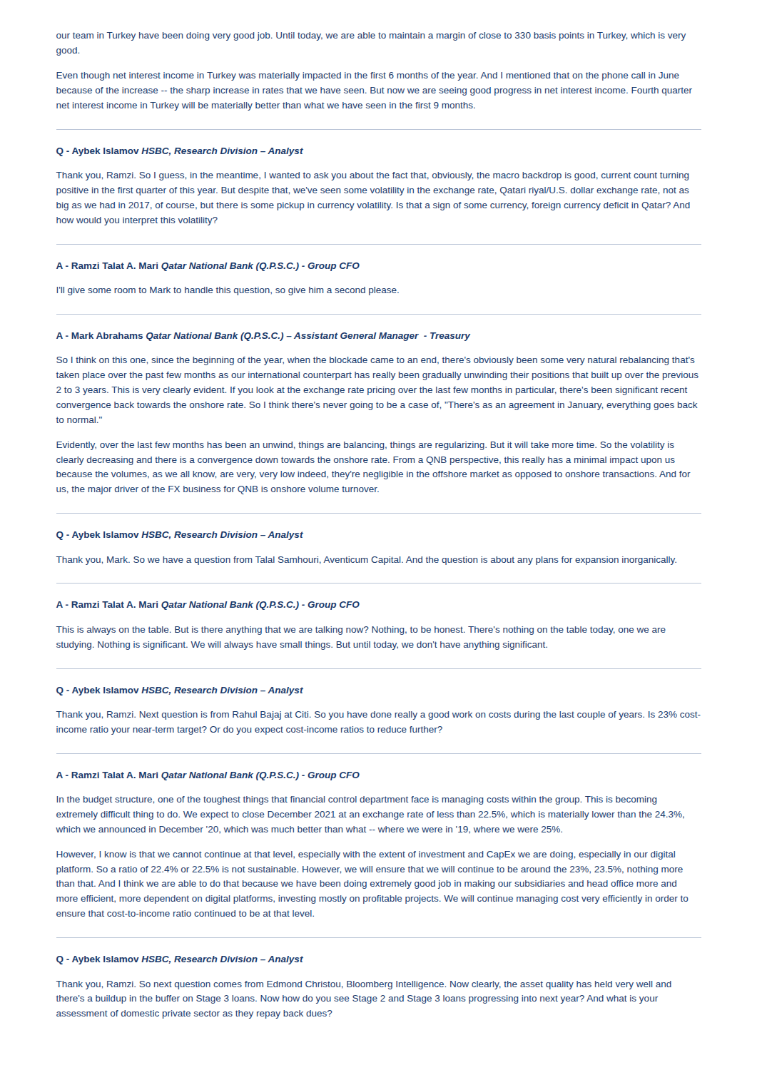our team in Turkey have been doing very good job. Until today, we are able to maintain a margin of close to 330 basis points in Turkey, which is very good.
Even though net interest income in Turkey was materially impacted in the first 6 months of the year. And I mentioned that on the phone call in June because of the increase -- the sharp increase in rates that we have seen. But now we are seeing good progress in net interest income. Fourth quarter net interest income in Turkey will be materially better than what we have seen in the first 9 months.
Q - Aybek Islamov HSBC, Research Division – Analyst
Thank you, Ramzi. So I guess, in the meantime, I wanted to ask you about the fact that, obviously, the macro backdrop is good, current count turning positive in the first quarter of this year. But despite that, we've seen some volatility in the exchange rate, Qatari riyal/U.S. dollar exchange rate, not as big as we had in 2017, of course, but there is some pickup in currency volatility. Is that a sign of some currency, foreign currency deficit in Qatar? And how would you interpret this volatility?
A - Ramzi Talat A. Mari Qatar National Bank (Q.P.S.C.) - Group CFO
I'll give some room to Mark to handle this question, so give him a second please.
A - Mark Abrahams Qatar National Bank (Q.P.S.C.) – Assistant General Manager - Treasury
So I think on this one, since the beginning of the year, when the blockade came to an end, there's obviously been some very natural rebalancing that's taken place over the past few months as our international counterpart has really been gradually unwinding their positions that built up over the previous 2 to 3 years. This is very clearly evident. If you look at the exchange rate pricing over the last few months in particular, there's been significant recent convergence back towards the onshore rate. So I think there's never going to be a case of, "There's as an agreement in January, everything goes back to normal."
Evidently, over the last few months has been an unwind, things are balancing, things are regularizing. But it will take more time. So the volatility is clearly decreasing and there is a convergence down towards the onshore rate. From a QNB perspective, this really has a minimal impact upon us because the volumes, as we all know, are very, very low indeed, they're negligible in the offshore market as opposed to onshore transactions. And for us, the major driver of the FX business for QNB is onshore volume turnover.
Q - Aybek Islamov HSBC, Research Division – Analyst
Thank you, Mark. So we have a question from Talal Samhouri, Aventicum Capital. And the question is about any plans for expansion inorganically.
A - Ramzi Talat A. Mari Qatar National Bank (Q.P.S.C.) - Group CFO
This is always on the table. But is there anything that we are talking now? Nothing, to be honest. There's nothing on the table today, one we are studying. Nothing is significant. We will always have small things. But until today, we don't have anything significant.
Q - Aybek Islamov HSBC, Research Division – Analyst
Thank you, Ramzi. Next question is from Rahul Bajaj at Citi. So you have done really a good work on costs during the last couple of years. Is 23% cost-income ratio your near-term target? Or do you expect cost-income ratios to reduce further?
A - Ramzi Talat A. Mari Qatar National Bank (Q.P.S.C.) - Group CFO
In the budget structure, one of the toughest things that financial control department face is managing costs within the group. This is becoming extremely difficult thing to do. We expect to close December 2021 at an exchange rate of less than 22.5%, which is materially lower than the 24.3%, which we announced in December '20, which was much better than what -- where we were in '19, where we were 25%.
However, I know is that we cannot continue at that level, especially with the extent of investment and CapEx we are doing, especially in our digital platform. So a ratio of 22.4% or 22.5% is not sustainable. However, we will ensure that we will continue to be around the 23%, 23.5%, nothing more than that. And I think we are able to do that because we have been doing extremely good job in making our subsidiaries and head office more and more efficient, more dependent on digital platforms, investing mostly on profitable projects. We will continue managing cost very efficiently in order to ensure that cost-to-income ratio continued to be at that level.
Q - Aybek Islamov HSBC, Research Division – Analyst
Thank you, Ramzi. So next question comes from Edmond Christou, Bloomberg Intelligence. Now clearly, the asset quality has held very well and there's a buildup in the buffer on Stage 3 loans. Now how do you see Stage 2 and Stage 3 loans progressing into next year? And what is your assessment of domestic private sector as they repay back dues?